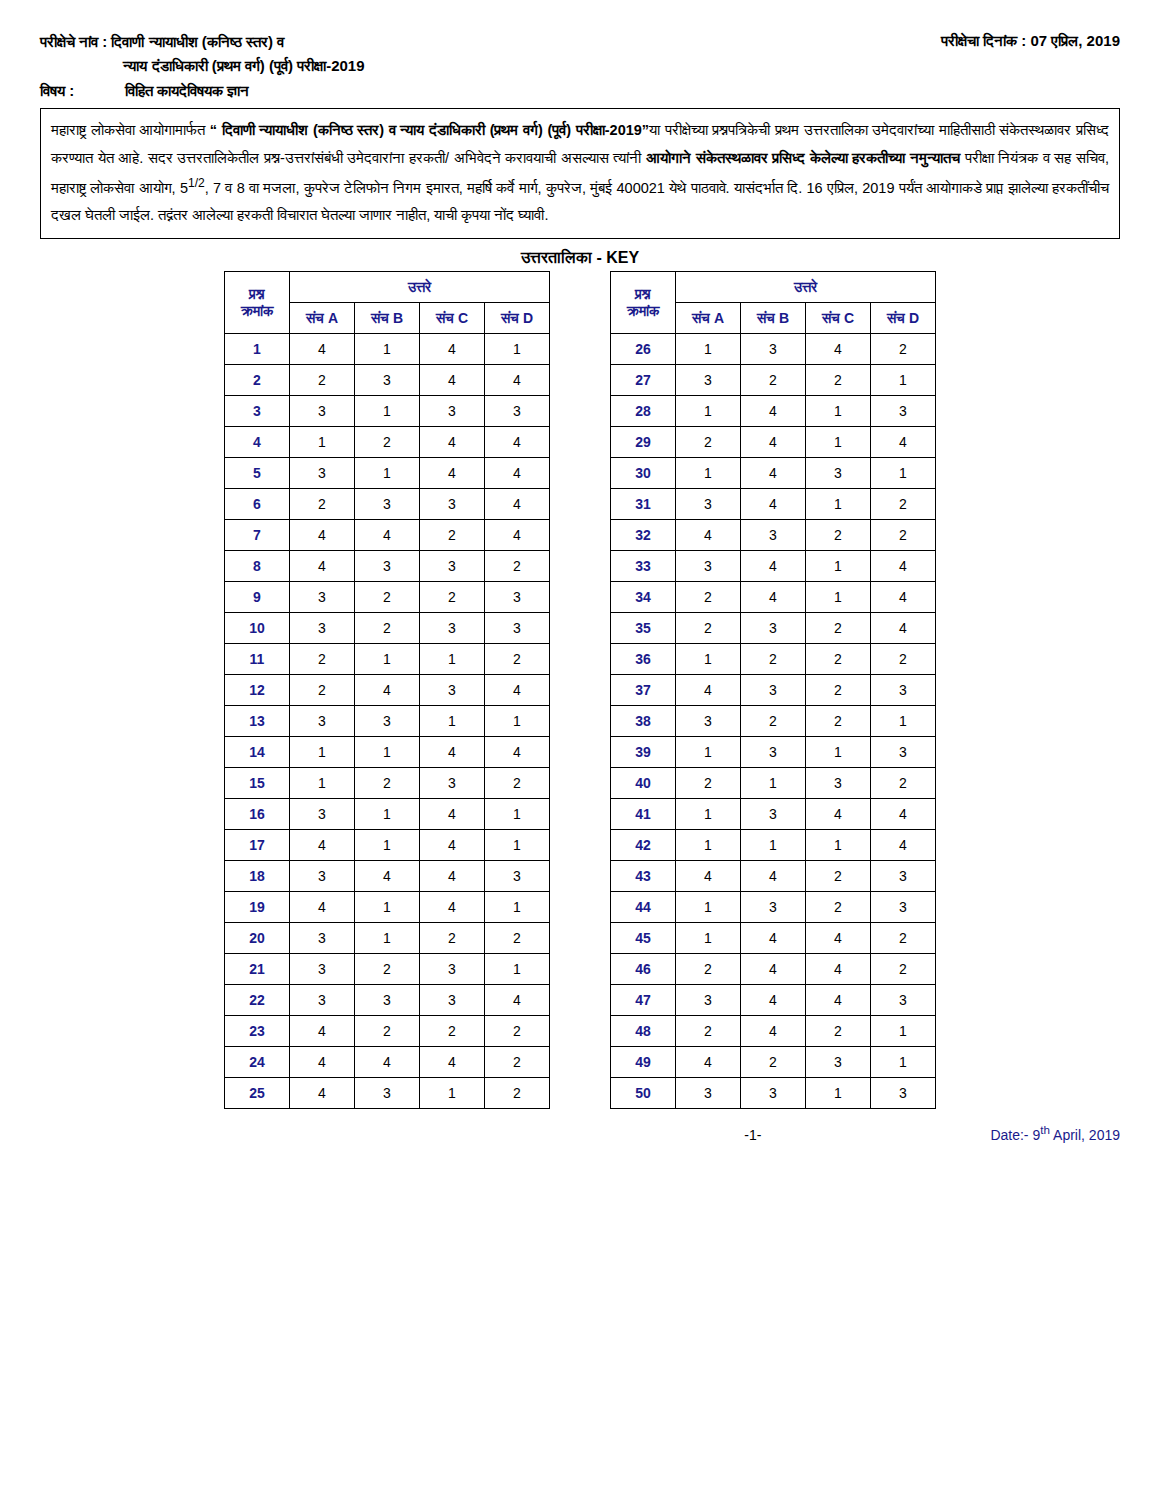परीक्षेचे नांव : दिवाणी न्यायाधीश (कनिष्ठ स्तर) व
न्याय दंडाधिकारी (प्रथम वर्ग) (पूर्व) परीक्षा-2019
परीक्षेचा दिनांक : 07 एप्रिल, 2019
विषय : विहित कायदेविषयक ज्ञान
महाराष्ट्र लोकसेवा आयोगामार्फत “ दिवाणी न्यायाधीश (कनिष्ठ स्तर) व न्याय दंडाधिकारी (प्रथम वर्ग) (पूर्व) परीक्षा-2019”या परीक्षेच्या प्रश्नपत्रिकेची प्रथम उत्तरतालिका उमेदवारांच्या माहितीसाठी संकेतस्थळावर प्रसिध्द करण्यात येत आहे. सदर उत्तरतालिकेतील प्रश्न-उत्तरांसंबंधी उमेदवारांना हरकती/ अभिवेदने करावयाची असल्यास त्यांनी आयोगाने संकेतस्थळावर प्रसिध्द केलेल्या हरकतीच्या नमुन्यातच परीक्षा नियंत्रक व सह सचिव, महाराष्ट्र लोकसेवा आयोग, 51/2, 7 व 8 वा मजला, कुपरेज टेलिफोन निगम इमारत, महर्षि कर्वे मार्ग, कुपरेज, मुंबई 400021 येथे पाठवावे. यासंदर्भात दि. 16 एप्रिल, 2019 पर्यंत आयोगाकडे प्राप्त झालेल्या हरकतींचीच दखल घेतली जाईल. तद्नंतर आलेल्या हरकती विचारात घेतल्या जाणार नाहीत, याची कृपया नोंद घ्यावी.
उत्तरतालिका - KEY
| प्रश्न क्रमांक | उत्तरे |
| --- | --- |
| संच A | संच B | संच C | संच D |
| 1 | 4 | 1 | 4 | 1 |
| 2 | 2 | 3 | 4 | 4 |
| 3 | 3 | 1 | 3 | 3 |
| 4 | 1 | 2 | 4 | 4 |
| 5 | 3 | 1 | 4 | 4 |
| 6 | 2 | 3 | 3 | 4 |
| 7 | 4 | 4 | 2 | 4 |
| 8 | 4 | 3 | 3 | 2 |
| 9 | 3 | 2 | 2 | 3 |
| 10 | 3 | 2 | 3 | 3 |
| 11 | 2 | 1 | 1 | 2 |
| 12 | 2 | 4 | 3 | 4 |
| 13 | 3 | 3 | 1 | 1 |
| 14 | 1 | 1 | 4 | 4 |
| 15 | 1 | 2 | 3 | 2 |
| 16 | 3 | 1 | 4 | 1 |
| 17 | 4 | 1 | 4 | 1 |
| 18 | 3 | 4 | 4 | 3 |
| 19 | 4 | 1 | 4 | 1 |
| 20 | 3 | 1 | 2 | 2 |
| 21 | 3 | 2 | 3 | 1 |
| 22 | 3 | 3 | 3 | 4 |
| 23 | 4 | 2 | 2 | 2 |
| 24 | 4 | 4 | 4 | 2 |
| 25 | 4 | 3 | 1 | 2 |
| प्रश्न क्रमांक | उत्तरे |
| --- | --- |
| संच A | संच B | संच C | संच D |
| 26 | 1 | 3 | 4 | 2 |
| 27 | 3 | 2 | 2 | 1 |
| 28 | 1 | 4 | 1 | 3 |
| 29 | 2 | 4 | 1 | 4 |
| 30 | 1 | 4 | 3 | 1 |
| 31 | 3 | 4 | 1 | 2 |
| 32 | 4 | 3 | 2 | 2 |
| 33 | 3 | 4 | 1 | 4 |
| 34 | 2 | 4 | 1 | 4 |
| 35 | 2 | 3 | 2 | 4 |
| 36 | 1 | 2 | 2 | 2 |
| 37 | 4 | 3 | 2 | 3 |
| 38 | 3 | 2 | 2 | 1 |
| 39 | 1 | 3 | 1 | 3 |
| 40 | 2 | 1 | 3 | 2 |
| 41 | 1 | 3 | 4 | 4 |
| 42 | 1 | 1 | 1 | 4 |
| 43 | 4 | 4 | 2 | 3 |
| 44 | 1 | 3 | 2 | 3 |
| 45 | 1 | 4 | 4 | 2 |
| 46 | 2 | 4 | 4 | 2 |
| 47 | 3 | 4 | 4 | 3 |
| 48 | 2 | 4 | 2 | 1 |
| 49 | 4 | 2 | 3 | 1 |
| 50 | 3 | 3 | 1 | 3 |
-1-
Date:- 9th April, 2019